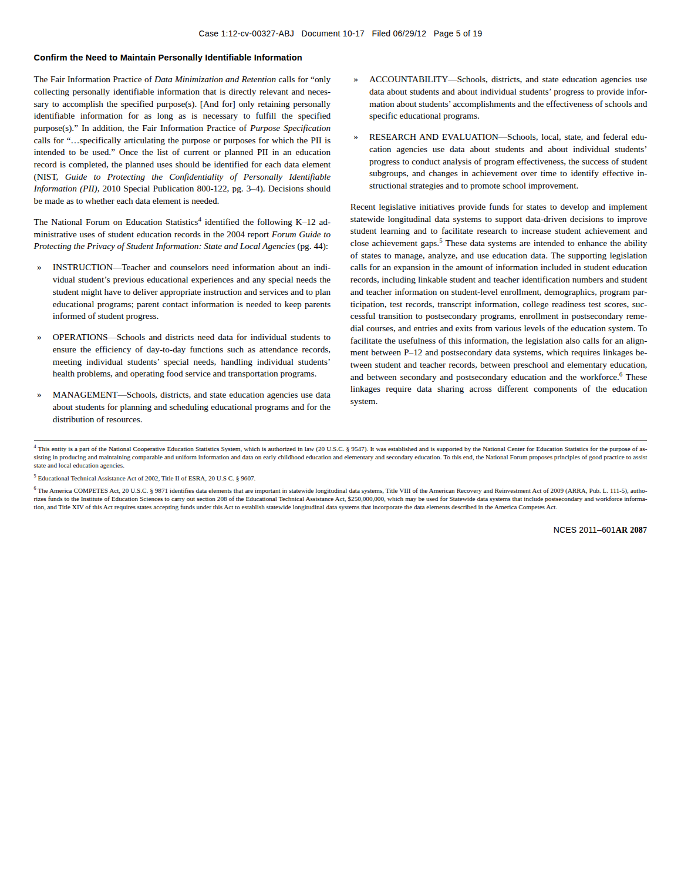Case 1:12-cv-00327-ABJ Document 10-17 Filed 06/29/12 Page 5 of 19
Confirm the Need to Maintain Personally Identifiable Information
The Fair Information Practice of Data Minimization and Retention calls for “only collecting personally identifiable information that is directly relevant and necessary to accomplish the specified purpose(s). [And for] only retaining personally identifiable information for as long as is necessary to fulfill the specified purpose(s).” In addition, the Fair Information Practice of Purpose Specification calls for “…specifically articulating the purpose or purposes for which the PII is intended to be used.” Once the list of current or planned PII in an education record is completed, the planned uses should be identified for each data element (NIST, Guide to Protecting the Confidentiality of Personally Identifiable Information (PII), 2010 Special Publication 800-122, pg. 3–4). Decisions should be made as to whether each data element is needed.
The National Forum on Education Statistics4 identified the following K–12 administrative uses of student education records in the 2004 report Forum Guide to Protecting the Privacy of Student Information: State and Local Agencies (pg. 44):
INSTRUCTION—Teacher and counselors need information about an individual student’s previous educational experiences and any special needs the student might have to deliver appropriate instruction and services and to plan educational programs; parent contact information is needed to keep parents informed of student progress.
OPERATIONS—Schools and districts need data for individual students to ensure the efficiency of day-to-day functions such as attendance records, meeting individual students’ special needs, handling individual students’ health problems, and operating food service and transportation programs.
MANAGEMENT—Schools, districts, and state education agencies use data about students for planning and scheduling educational programs and for the distribution of resources.
ACCOUNTABILITY—Schools, districts, and state education agencies use data about students and about individual students’ progress to provide information about students’ accomplishments and the effectiveness of schools and specific educational programs.
RESEARCH AND EVALUATION—Schools, local, state, and federal education agencies use data about students and about individual students’ progress to conduct analysis of program effectiveness, the success of student subgroups, and changes in achievement over time to identify effective instructional strategies and to promote school improvement.
Recent legislative initiatives provide funds for states to develop and implement statewide longitudinal data systems to support data-driven decisions to improve student learning and to facilitate research to increase student achievement and close achievement gaps.5 These data systems are intended to enhance the ability of states to manage, analyze, and use education data. The supporting legislation calls for an expansion in the amount of information included in student education records, including linkable student and teacher identification numbers and student and teacher information on student-level enrollment, demographics, program participation, test records, transcript information, college readiness test scores, successful transition to postsecondary programs, enrollment in postsecondary remedial courses, and entries and exits from various levels of the education system. To facilitate the usefulness of this information, the legislation also calls for an alignment between P–12 and postsecondary data systems, which requires linkages between student and teacher records, between preschool and elementary education, and between secondary and postsecondary education and the workforce.6 These linkages require data sharing across different components of the education system.
4 This entity is a part of the National Cooperative Education Statistics System, which is authorized in law (20 U.S.C. § 9547). It was established and is supported by the National Center for Education Statistics for the purpose of assisting in producing and maintaining comparable and uniform information and data on early childhood education and elementary and secondary education. To this end, the National Forum proposes principles of good practice to assist state and local education agencies.
5 Educational Technical Assistance Act of 2002, Title II of ESRA, 20 U.S C. § 9607.
6 The America COMPETES Act, 20 U.S.C. § 9871 identifies data elements that are important in statewide longitudinal data systems, Title VIII of the American Recovery and Reinvestment Act of 2009 (ARRA, Pub. L. 111-5), authorizes funds to the Institute of Education Sciences to carry out section 208 of the Educational Technical Assistance Act, $250,000,000, which may be used for Statewide data systems that include postsecondary and workforce information, and Title XIV of this Act requires states accepting funds under this Act to establish statewide longitudinal data systems that incorporate the data elements described in the America Competes Act.
NCES 2011–601 AR 2087